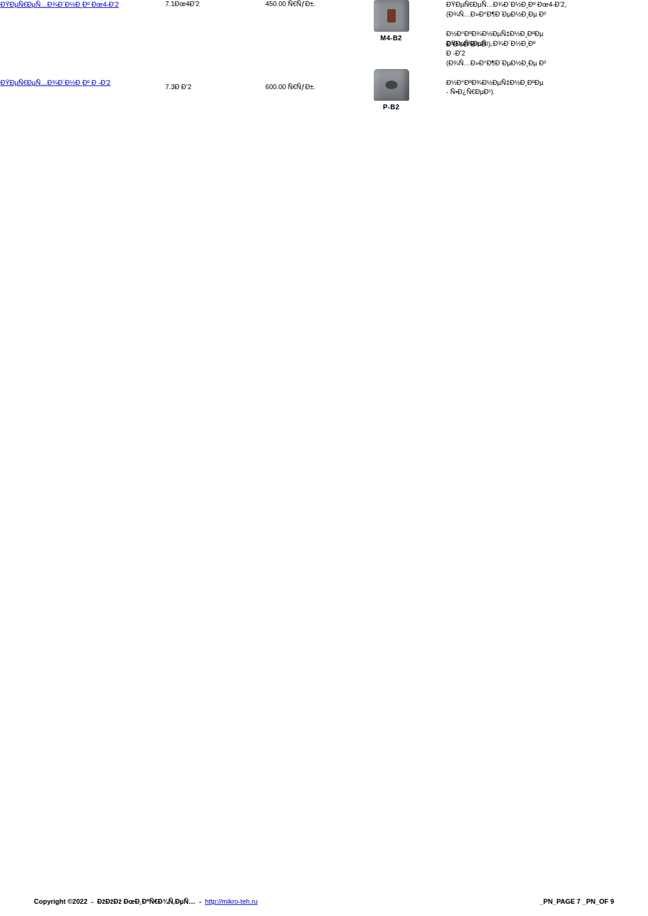| ÐŸÐµÑ€ÐµÑ…Ð¾Ð´Ð½Ð¸Ðº Ðœ4-Ð’2 | 7.1Ðœ4Ð’2 | 450.00 Ñ€ÑƒÐ±. | M4-B2 | ÐŸÐµÑ€ÐµÑ…Ð¾Ð´Ð½Ð¸Ðº Ðœ4-Ð’2, (Ð¾Ñ…Ð»Ð°Ð¶Ð´ÐµÐ½Ð¸Ðµ Ð² Ð½Ð°ÐºÐ¾Ð½ÐµÑ‡Ð½Ð¸ÐºÐµ ÐŸÐµÑ€ÐµÑ…Ð¾Ð´Ð½Ð¸Ðº Ð²Ð¾Ð´Ð¾Ð¹). Ð -Ð’2 (Ð¾Ñ…Ð»Ð°Ð¶Ð´ÐµÐ½Ð¸Ðµ Ð² Ð½Ð°ÐºÐ¾Ð½ÐµÑ‡Ð½Ð¸ÐºÐµ - Ñ•Ð¿Ñ€ÐµÐ¹). |
| ÐŸÐµÑ€ÐµÑ…Ð¾Ð´Ð½Ð¸Ðº Ð -Ð’2 | 7.3Ð Ð’2 | 600.00 Ñ€ÑƒÐ±. | P-B2 |
Copyright ©2022 - ÐžÐžÐž ÐœÐ¸ÐºÑ€Ð¾Ñ‚ÐµÑ… - http://mikro-teh.ru
_PN_PAGE 7 _PN_OF 9